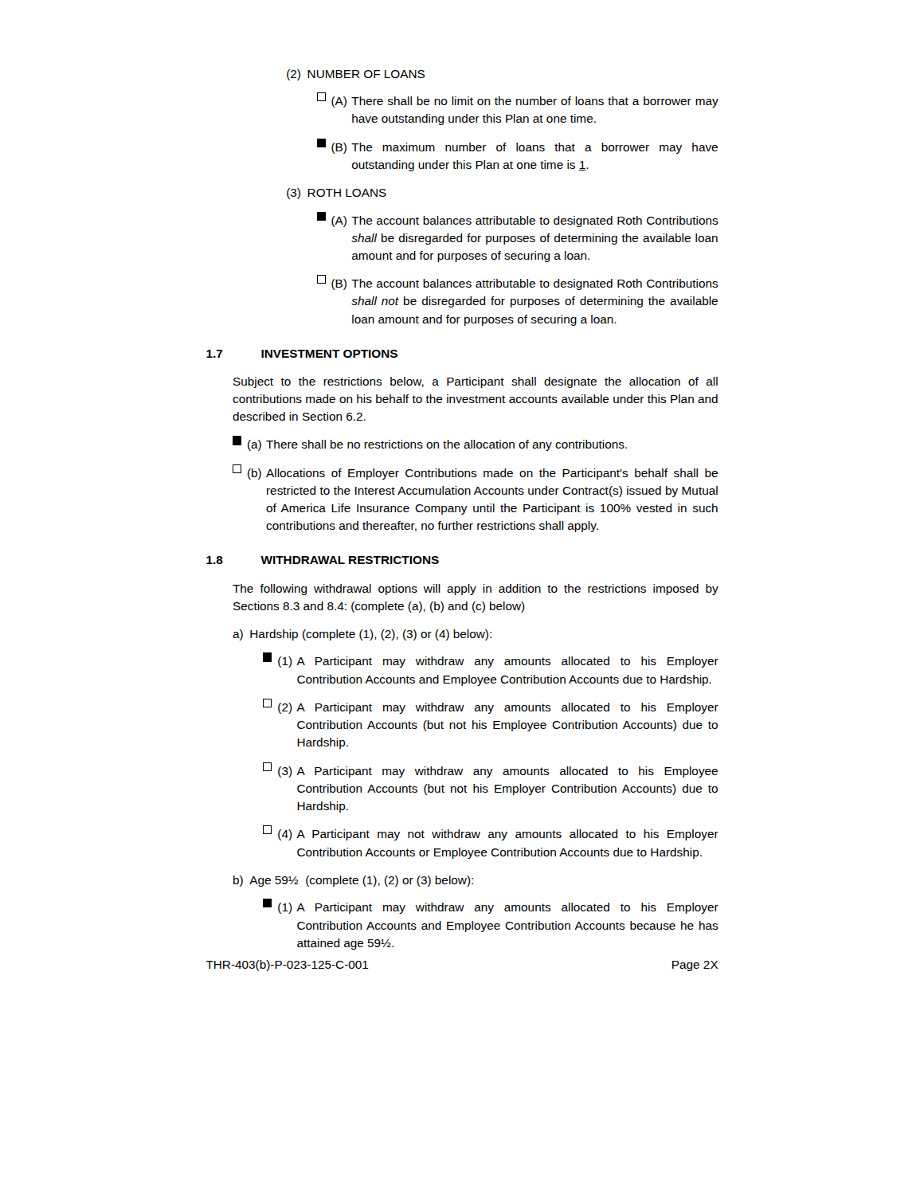(2) NUMBER OF LOANS
(A) There shall be no limit on the number of loans that a borrower may have outstanding under this Plan at one time.
(B) The maximum number of loans that a borrower may have outstanding under this Plan at one time is 1.
(3) ROTH LOANS
(A) The account balances attributable to designated Roth Contributions shall be disregarded for purposes of determining the available loan amount and for purposes of securing a loan.
(B) The account balances attributable to designated Roth Contributions shall not be disregarded for purposes of determining the available loan amount and for purposes of securing a loan.
1.7 INVESTMENT OPTIONS
Subject to the restrictions below, a Participant shall designate the allocation of all contributions made on his behalf to the investment accounts available under this Plan and described in Section 6.2.
(a) There shall be no restrictions on the allocation of any contributions.
(b) Allocations of Employer Contributions made on the Participant's behalf shall be restricted to the Interest Accumulation Accounts under Contract(s) issued by Mutual of America Life Insurance Company until the Participant is 100% vested in such contributions and thereafter, no further restrictions shall apply.
1.8 WITHDRAWAL RESTRICTIONS
The following withdrawal options will apply in addition to the restrictions imposed by Sections 8.3 and 8.4: (complete (a), (b) and (c) below)
a) Hardship (complete (1), (2), (3) or (4) below):
(1) A Participant may withdraw any amounts allocated to his Employer Contribution Accounts and Employee Contribution Accounts due to Hardship.
(2) A Participant may withdraw any amounts allocated to his Employer Contribution Accounts (but not his Employee Contribution Accounts) due to Hardship.
(3) A Participant may withdraw any amounts allocated to his Employee Contribution Accounts (but not his Employer Contribution Accounts) due to Hardship.
(4) A Participant may not withdraw any amounts allocated to his Employer Contribution Accounts or Employee Contribution Accounts due to Hardship.
b) Age 59½ (complete (1), (2) or (3) below):
(1) A Participant may withdraw any amounts allocated to his Employer Contribution Accounts and Employee Contribution Accounts because he has attained age 59½.
THR-403(b)-P-023-125-C-001 Page 2X